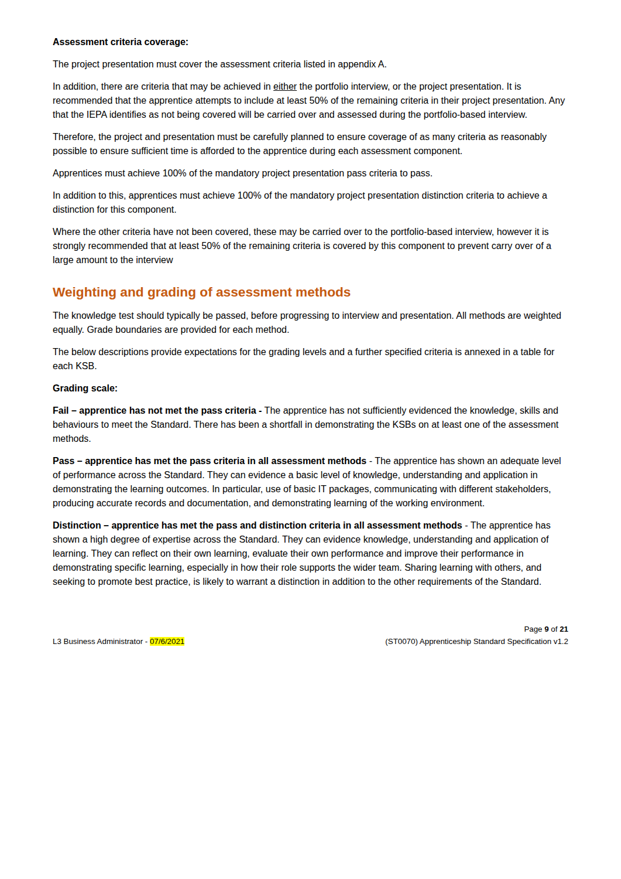Assessment criteria coverage:
The project presentation must cover the assessment criteria listed in appendix A.
In addition, there are criteria that may be achieved in either the portfolio interview, or the project presentation. It is recommended that the apprentice attempts to include at least 50% of the remaining criteria in their project presentation. Any that the IEPA identifies as not being covered will be carried over and assessed during the portfolio-based interview.
Therefore, the project and presentation must be carefully planned to ensure coverage of as many criteria as reasonably possible to ensure sufficient time is afforded to the apprentice during each assessment component.
Apprentices must achieve 100% of the mandatory project presentation pass criteria to pass.
In addition to this, apprentices must achieve 100% of the mandatory project presentation distinction criteria to achieve a distinction for this component.
Where the other criteria have not been covered, these may be carried over to the portfolio-based interview, however it is strongly recommended that at least 50% of the remaining criteria is covered by this component to prevent carry over of a large amount to the interview
Weighting and grading of assessment methods
The knowledge test should typically be passed, before progressing to interview and presentation. All methods are weighted equally. Grade boundaries are provided for each method.
The below descriptions provide expectations for the grading levels and a further specified criteria is annexed in a table for each KSB.
Grading scale:
Fail – apprentice has not met the pass criteria - The apprentice has not sufficiently evidenced the knowledge, skills and behaviours to meet the Standard. There has been a shortfall in demonstrating the KSBs on at least one of the assessment methods.
Pass – apprentice has met the pass criteria in all assessment methods - The apprentice has shown an adequate level of performance across the Standard. They can evidence a basic level of knowledge, understanding and application in demonstrating the learning outcomes. In particular, use of basic IT packages, communicating with different stakeholders, producing accurate records and documentation, and demonstrating learning of the working environment.
Distinction – apprentice has met the pass and distinction criteria in all assessment methods - The apprentice has shown a high degree of expertise across the Standard. They can evidence knowledge, understanding and application of learning. They can reflect on their own learning, evaluate their own performance and improve their performance in demonstrating specific learning, especially in how their role supports the wider team. Sharing learning with others, and seeking to promote best practice, is likely to warrant a distinction in addition to the other requirements of the Standard.
Page 9 of 21
L3 Business Administrator - 07/6/2021
(ST0070) Apprenticeship Standard Specification v1.2